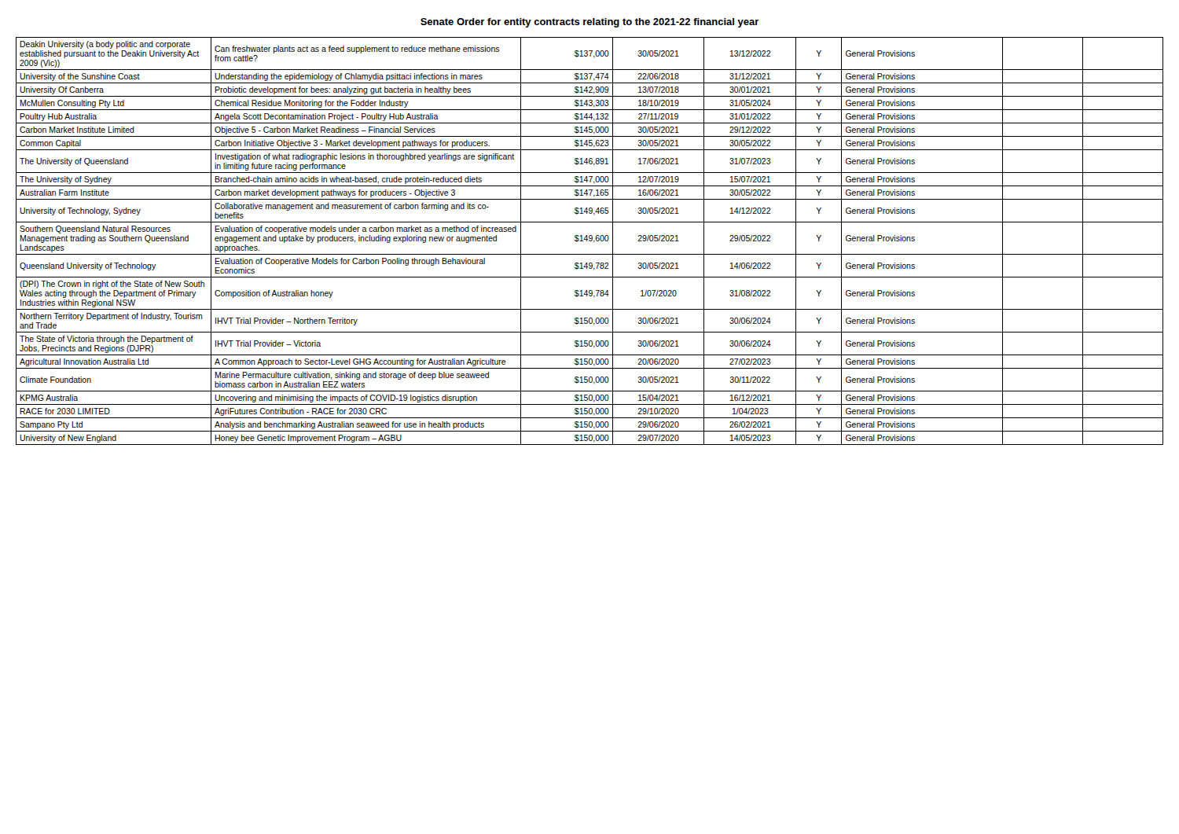Senate Order for entity contracts relating to the 2021-22 financial year
| Deakin University (a body politic and corporate established pursuant to the Deakin University Act 2009 (Vic)) | Can freshwater plants act as a feed supplement to reduce methane emissions from cattle? | $137,000 | 30/05/2021 | 13/12/2022 | Y | General Provisions | | |
| University of the Sunshine Coast | Understanding the epidemiology of Chlamydia psittaci infections in mares | $137,474 | 22/06/2018 | 31/12/2021 | Y | General Provisions | | |
| University Of Canberra | Probiotic development for bees: analyzing gut bacteria in healthy bees | $142,909 | 13/07/2018 | 30/01/2021 | Y | General Provisions | | |
| McMullen Consulting Pty Ltd | Chemical Residue Monitoring for the Fodder Industry | $143,303 | 18/10/2019 | 31/05/2024 | Y | General Provisions | | |
| Poultry Hub Australia | Angela Scott Decontamination Project - Poultry Hub Australia | $144,132 | 27/11/2019 | 31/01/2022 | Y | General Provisions | | |
| Carbon Market Institute Limited | Objective 5 - Carbon Market Readiness – Financial Services | $145,000 | 30/05/2021 | 29/12/2022 | Y | General Provisions | | |
| Common Capital | Carbon Initiative Objective 3 - Market development pathways for producers. | $145,623 | 30/05/2021 | 30/05/2022 | Y | General Provisions | | |
| The University of Queensland | Investigation of what radiographic lesions in thoroughbred yearlings are significant in limiting future racing performance | $146,891 | 17/06/2021 | 31/07/2023 | Y | General Provisions | | |
| The University of Sydney | Branched-chain amino acids in wheat-based, crude protein-reduced diets | $147,000 | 12/07/2019 | 15/07/2021 | Y | General Provisions | | |
| Australian Farm Institute | Carbon market development pathways for producers - Objective 3 | $147,165 | 16/06/2021 | 30/05/2022 | Y | General Provisions | | |
| University of Technology, Sydney | Collaborative management and measurement of carbon farming and its co-benefits | $149,465 | 30/05/2021 | 14/12/2022 | Y | General Provisions | | |
| Southern Queensland Natural Resources Management trading as Southern Queensland Landscapes | Evaluation of cooperative models under a carbon market as a method of increased engagement and uptake by producers, including exploring new or augmented approaches. | $149,600 | 29/05/2021 | 29/05/2022 | Y | General Provisions | | |
| Queensland University of Technology | Evaluation of Cooperative Models for Carbon Pooling through Behavioural Economics | $149,782 | 30/05/2021 | 14/06/2022 | Y | General Provisions | | |
| (DPI) The Crown in right of the State of New South Wales acting through the Department of Primary Industries within Regional NSW | Composition of Australian honey | $149,784 | 1/07/2020 | 31/08/2022 | Y | General Provisions | | |
| Northern Territory Department of Industry, Tourism and Trade | IHVT Trial Provider – Northern Territory | $150,000 | 30/06/2021 | 30/06/2024 | Y | General Provisions | | |
| The State of Victoria through the Department of Jobs, Precincts and Regions (DJPR) | IHVT Trial Provider – Victoria | $150,000 | 30/06/2021 | 30/06/2024 | Y | General Provisions | | |
| Agricultural Innovation Australia Ltd | A Common Approach to Sector-Level GHG Accounting for Australian Agriculture | $150,000 | 20/06/2020 | 27/02/2023 | Y | General Provisions | | |
| Climate Foundation | Marine Permaculture cultivation, sinking and storage of deep blue seaweed biomass carbon in Australian EEZ waters | $150,000 | 30/05/2021 | 30/11/2022 | Y | General Provisions | | |
| KPMG Australia | Uncovering and minimising the impacts of COVID-19 logistics disruption | $150,000 | 15/04/2021 | 16/12/2021 | Y | General Provisions | | |
| RACE for 2030 LIMITED | AgriFutures Contribution - RACE for 2030 CRC | $150,000 | 29/10/2020 | 1/04/2023 | Y | General Provisions | | |
| Sampano Pty Ltd | Analysis and benchmarking Australian seaweed for use in health products | $150,000 | 29/06/2020 | 26/02/2021 | Y | General Provisions | | |
| University of New England | Honey bee Genetic Improvement Program – AGBU | $150,000 | 29/07/2020 | 14/05/2023 | Y | General Provisions | | |